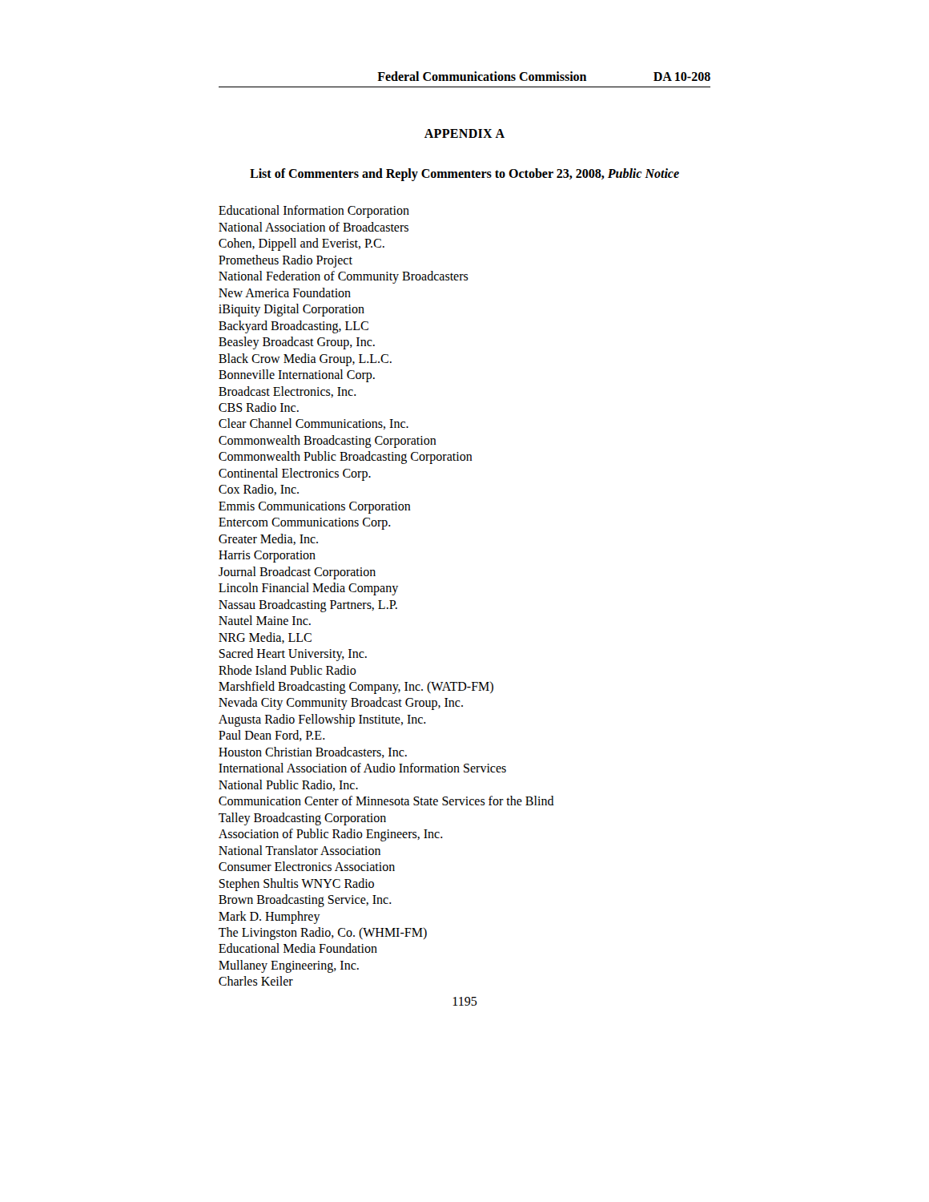Federal Communications Commission
DA 10-208
APPENDIX A
List of Commenters and Reply Commenters to October 23, 2008, Public Notice
Educational Information Corporation
National Association of Broadcasters
Cohen, Dippell and Everist, P.C.
Prometheus Radio Project
National Federation of Community Broadcasters
New America Foundation
iBiquity Digital Corporation
Backyard Broadcasting, LLC
Beasley Broadcast Group, Inc.
Black Crow Media Group, L.L.C.
Bonneville International Corp.
Broadcast Electronics, Inc.
CBS Radio Inc.
Clear Channel Communications, Inc.
Commonwealth Broadcasting Corporation
Commonwealth Public Broadcasting Corporation
Continental Electronics Corp.
Cox Radio, Inc.
Emmis Communications Corporation
Entercom Communications Corp.
Greater Media, Inc.
Harris Corporation
Journal Broadcast Corporation
Lincoln Financial Media Company
Nassau Broadcasting Partners, L.P.
Nautel Maine Inc.
NRG Media, LLC
Sacred Heart University, Inc.
Rhode Island Public Radio
Marshfield Broadcasting Company, Inc. (WATD-FM)
Nevada City Community Broadcast Group, Inc.
Augusta Radio Fellowship Institute, Inc.
Paul Dean Ford, P.E.
Houston Christian Broadcasters, Inc.
International Association of Audio Information Services
National Public Radio, Inc.
Communication Center of Minnesota State Services for the Blind
Talley Broadcasting Corporation
Association of Public Radio Engineers, Inc.
National Translator Association
Consumer Electronics Association
Stephen Shultis WNYC Radio
Brown Broadcasting Service, Inc.
Mark D. Humphrey
The Livingston Radio, Co. (WHMI-FM)
Educational Media Foundation
Mullaney Engineering, Inc.
Charles Keiler
1195